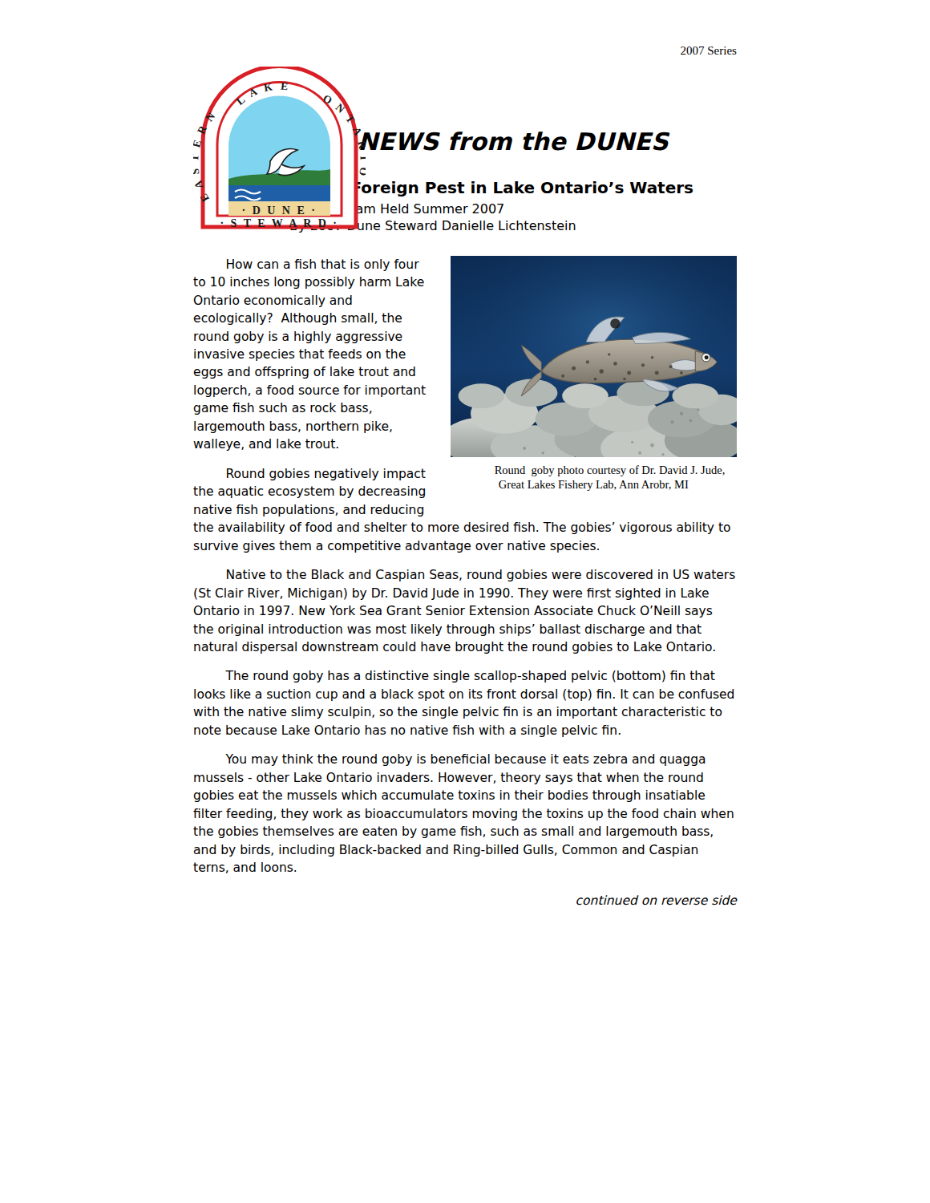2007 Series
E A S T E R N O N T A R I O L A K E · D U N E · · S T E W A R D ·
NEWS from the DUNES
A Foreign Pest in Lake Ontario’s Waters
Program Held Summer 2007
By 2007 Dune Steward Danielle Lichtenstein
Round goby photo courtesy of Dr. David J. Jude,
Great Lakes Fishery Lab, Ann Arobr, MI
How can a fish that is only four to 10 inches long possibly harm Lake Ontario economically and ecologically? Although small, the round goby is a highly aggressive invasive species that feeds on the eggs and offspring of lake trout and logperch, a food source for important game fish such as rock bass, largemouth bass, northern pike, walleye, and lake trout.
Round gobies negatively impact the aquatic ecosystem by decreasing native fish populations, and reducing the availability of food and shelter to more desired fish. The gobies’ vigorous ability to survive gives them a competitive advantage over native species.
Native to the Black and Caspian Seas, round gobies were discovered in US waters (St Clair River, Michigan) by Dr. David Jude in 1990. They were first sighted in Lake Ontario in 1997. New York Sea Grant Senior Extension Associate Chuck O’Neill says the original introduction was most likely through ships’ ballast discharge and that natural dispersal downstream could have brought the round gobies to Lake Ontario.
The round goby has a distinctive single scallop-shaped pelvic (bottom) fin that looks like a suction cup and a black spot on its front dorsal (top) fin. It can be confused with the native slimy sculpin, so the single pelvic fin is an important characteristic to note because Lake Ontario has no native fish with a single pelvic fin.
You may think the round goby is beneficial because it eats zebra and quagga mussels - other Lake Ontario invaders. However, theory says that when the round gobies eat the mussels which accumulate toxins in their bodies through insatiable filter feeding, they work as bioaccumulators moving the toxins up the food chain when the gobies themselves are eaten by game fish, such as small and largemouth bass, and by birds, including Black-backed and Ring-billed Gulls, Common and Caspian terns, and loons.
continued on reverse side